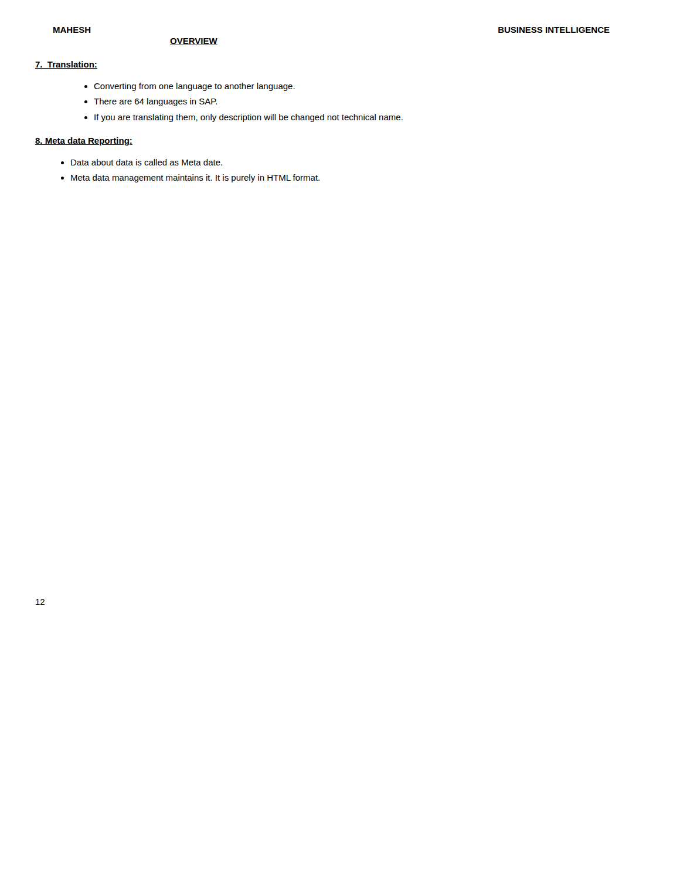MAHESH
BUSINESS INTELLIGENCE
OVERVIEW
7. Translation:
Converting from one language to another language.
There are 64 languages in SAP.
If you are translating them, only description will be changed not technical name.
8. Meta data Reporting:
Data about data is called as Meta date.
Meta data management maintains it. It is purely in HTML format.
12